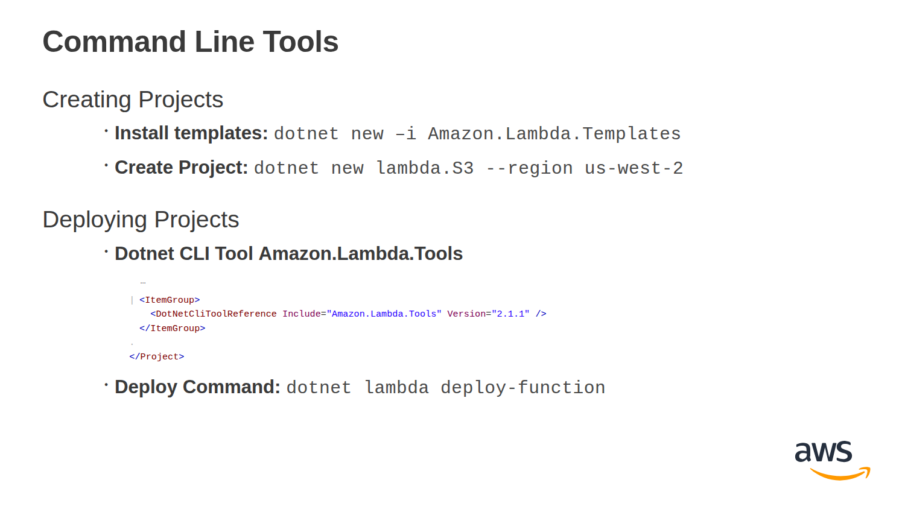Command Line Tools
Creating Projects
Install templates: dotnet new –i Amazon.Lambda.Templates
Create Project: dotnet new lambda.S3 --region us-west-2
Deploying Projects
Dotnet CLI Tool Amazon.Lambda.Tools
…|<ItemGroup> <DotNetCliToolReference Include="Amazon.Lambda.Tools" Version="2.1.1" /> </ItemGroup> . </Project>
Deploy Command: dotnet lambda deploy-function